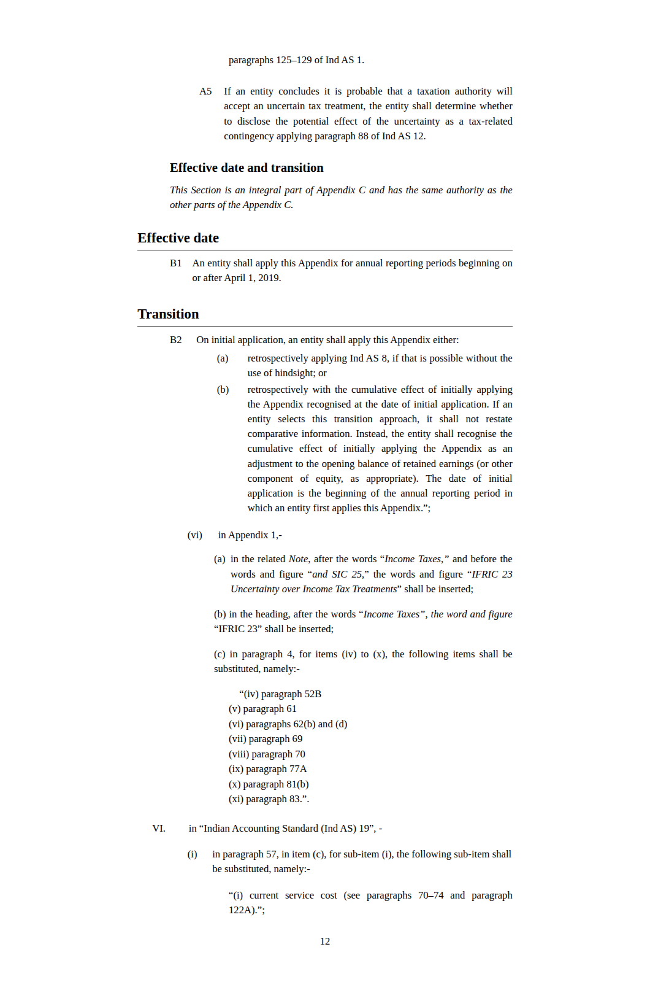paragraphs 125–129 of Ind AS 1.
A5
If an entity concludes it is probable that a taxation authority will accept an uncertain tax treatment, the entity shall determine whether to disclose the potential effect of the uncertainty as a tax-related contingency applying paragraph 88 of Ind AS 12.
Effective date and transition
This Section is an integral part of Appendix C and has the same authority as the other parts of the Appendix C.
Effective date
B1
An entity shall apply this Appendix for annual reporting periods beginning on or after April 1, 2019.
Transition
B2
On initial application, an entity shall apply this Appendix either:
(a) retrospectively applying Ind AS 8, if that is possible without the use of hindsight; or
(b) retrospectively with the cumulative effect of initially applying the Appendix recognised at the date of initial application. If an entity selects this transition approach, it shall not restate comparative information. Instead, the entity shall recognise the cumulative effect of initially applying the Appendix as an adjustment to the opening balance of retained earnings (or other component of equity, as appropriate). The date of initial application is the beginning of the annual reporting period in which an entity first applies this Appendix.”;
(vi) in Appendix 1,-
(a) in the related Note, after the words “Income Taxes,” and before the words and figure “and SIC 25,” the words and figure “IFRIC 23 Uncertainty over Income Tax Treatments” shall be inserted;
(b) in the heading, after the words “Income Taxes”, the word and figure “IFRIC 23” shall be inserted;
(c) in paragraph 4, for items (iv) to (x), the following items shall be substituted, namely:-
“(iv) paragraph 52B
(v) paragraph 61
(vi) paragraphs 62(b) and (d)
(vii) paragraph 69
(viii) paragraph 70
(ix) paragraph 77A
(x) paragraph 81(b)
(xi) paragraph 83.”.
VI. in “Indian Accounting Standard (Ind AS) 19”, -
(i) in paragraph 57, in item (c), for sub-item (i), the following sub-item shall be substituted, namely:-
“(i) current service cost (see paragraphs 70–74 and paragraph 122A).”;
12